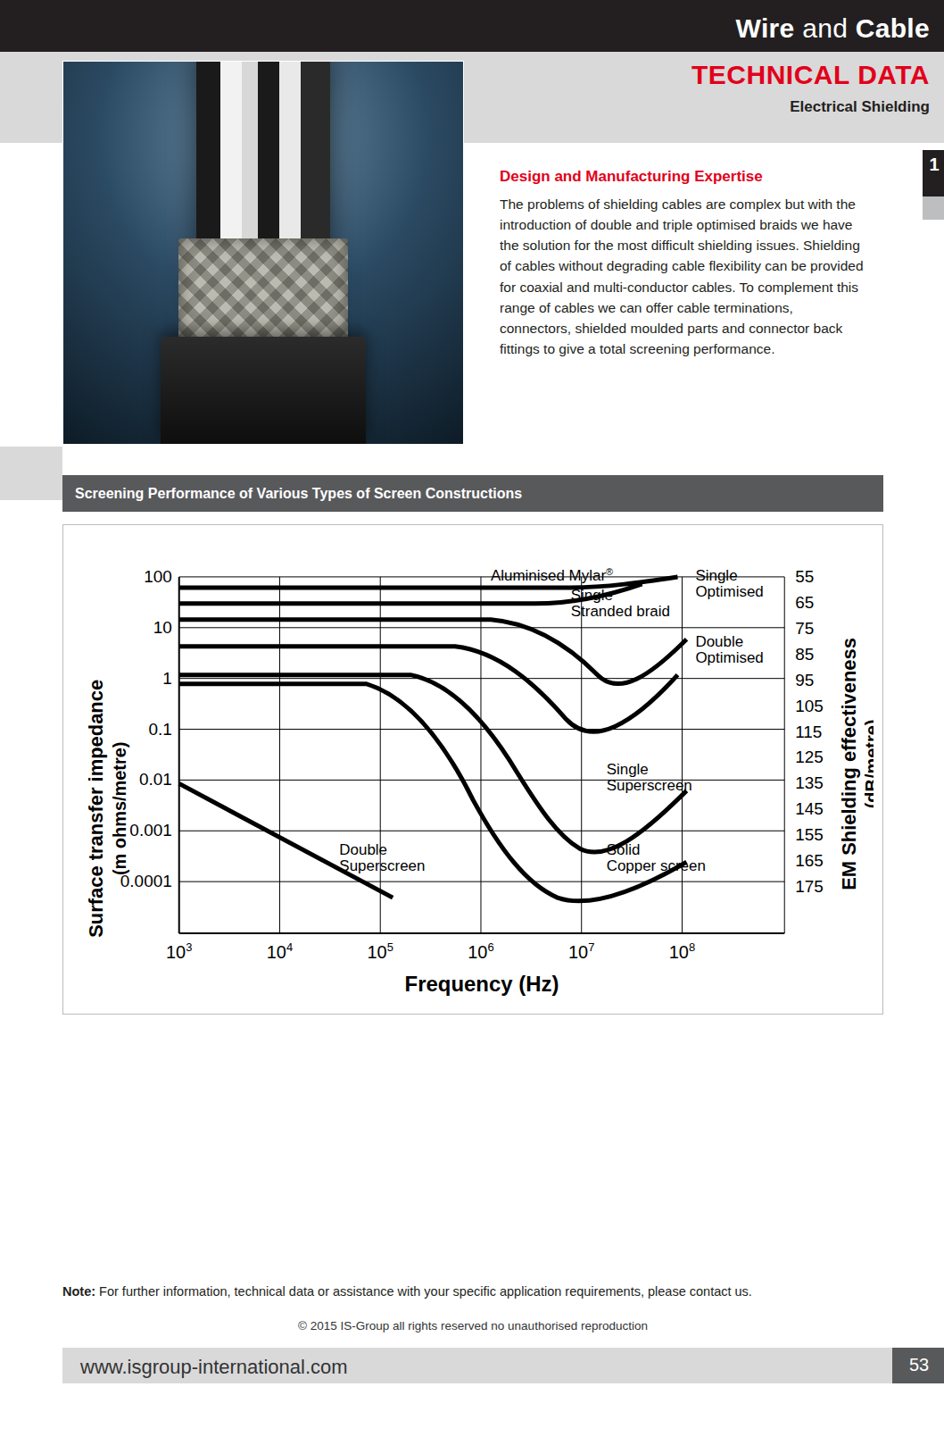Wire and Cable
TECHNICAL DATA
Electrical Shielding
1
Design and Manufacturing Expertise
The problems of shielding cables are complex but with the introduction of double and triple optimised braids we have the solution for the most difficult shielding issues. Shielding of cables without degrading cable flexibility can be provided for coaxial and multi-conductor cables. To complement this range of cables we can offer cable terminations, connectors, shielded moulded parts and connector back fittings to give a total screening performance.
Screening Performance of Various Types of Screen Constructions
100 10 1 0.1 0.01 0.001 0.0001 55 65 75 85 95 105 115 125 135 145 155 165 175 103 104 105 106 107 108 Frequency (Hz) Surface transfer impedance (m ohms/metre) EM Shielding effectiveness (dB/metre) Aluminised Mylar® Single Stranded braid Single Optimised Double Optimised Single Superscreen Solid Copper screen Double Superscreen
Note: For further information, technical data or assistance with your specific application requirements, please contact us.
© 2015 IS-Group all rights reserved no unauthorised reproduction
www.isgroup-international.com
53